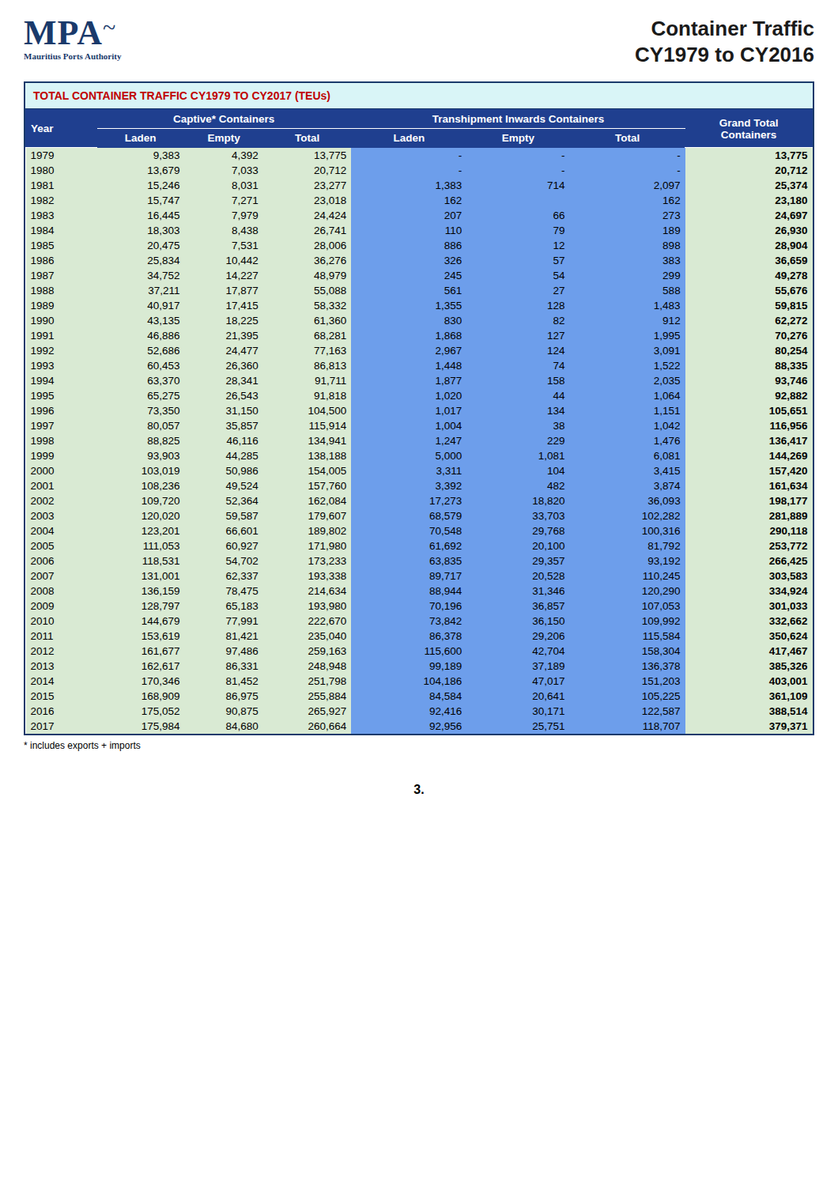MPA~
Mauritius Ports Authority
Container Traffic
CY1979 to CY2016
TOTAL CONTAINER TRAFFIC CY1979 TO CY2017 (TEUs)
| Year | Captive* Containers | Transhipment Inwards Containers | Grand Total Containers |
| --- | --- | --- | --- |
| Laden | Empty | Total | Laden | Empty | Total |
| 1979 | 9,383 | 4,392 | 13,775 | - | - | - | 13,775 |
| 1980 | 13,679 | 7,033 | 20,712 | - | - | - | 20,712 |
| 1981 | 15,246 | 8,031 | 23,277 | 1,383 | 714 | 2,097 | 25,374 |
| 1982 | 15,747 | 7,271 | 23,018 | 162 | | 162 | 23,180 |
| 1983 | 16,445 | 7,979 | 24,424 | 207 | 66 | 273 | 24,697 |
| 1984 | 18,303 | 8,438 | 26,741 | 110 | 79 | 189 | 26,930 |
| 1985 | 20,475 | 7,531 | 28,006 | 886 | 12 | 898 | 28,904 |
| 1986 | 25,834 | 10,442 | 36,276 | 326 | 57 | 383 | 36,659 |
| 1987 | 34,752 | 14,227 | 48,979 | 245 | 54 | 299 | 49,278 |
| 1988 | 37,211 | 17,877 | 55,088 | 561 | 27 | 588 | 55,676 |
| 1989 | 40,917 | 17,415 | 58,332 | 1,355 | 128 | 1,483 | 59,815 |
| 1990 | 43,135 | 18,225 | 61,360 | 830 | 82 | 912 | 62,272 |
| 1991 | 46,886 | 21,395 | 68,281 | 1,868 | 127 | 1,995 | 70,276 |
| 1992 | 52,686 | 24,477 | 77,163 | 2,967 | 124 | 3,091 | 80,254 |
| 1993 | 60,453 | 26,360 | 86,813 | 1,448 | 74 | 1,522 | 88,335 |
| 1994 | 63,370 | 28,341 | 91,711 | 1,877 | 158 | 2,035 | 93,746 |
| 1995 | 65,275 | 26,543 | 91,818 | 1,020 | 44 | 1,064 | 92,882 |
| 1996 | 73,350 | 31,150 | 104,500 | 1,017 | 134 | 1,151 | 105,651 |
| 1997 | 80,057 | 35,857 | 115,914 | 1,004 | 38 | 1,042 | 116,956 |
| 1998 | 88,825 | 46,116 | 134,941 | 1,247 | 229 | 1,476 | 136,417 |
| 1999 | 93,903 | 44,285 | 138,188 | 5,000 | 1,081 | 6,081 | 144,269 |
| 2000 | 103,019 | 50,986 | 154,005 | 3,311 | 104 | 3,415 | 157,420 |
| 2001 | 108,236 | 49,524 | 157,760 | 3,392 | 482 | 3,874 | 161,634 |
| 2002 | 109,720 | 52,364 | 162,084 | 17,273 | 18,820 | 36,093 | 198,177 |
| 2003 | 120,020 | 59,587 | 179,607 | 68,579 | 33,703 | 102,282 | 281,889 |
| 2004 | 123,201 | 66,601 | 189,802 | 70,548 | 29,768 | 100,316 | 290,118 |
| 2005 | 111,053 | 60,927 | 171,980 | 61,692 | 20,100 | 81,792 | 253,772 |
| 2006 | 118,531 | 54,702 | 173,233 | 63,835 | 29,357 | 93,192 | 266,425 |
| 2007 | 131,001 | 62,337 | 193,338 | 89,717 | 20,528 | 110,245 | 303,583 |
| 2008 | 136,159 | 78,475 | 214,634 | 88,944 | 31,346 | 120,290 | 334,924 |
| 2009 | 128,797 | 65,183 | 193,980 | 70,196 | 36,857 | 107,053 | 301,033 |
| 2010 | 144,679 | 77,991 | 222,670 | 73,842 | 36,150 | 109,992 | 332,662 |
| 2011 | 153,619 | 81,421 | 235,040 | 86,378 | 29,206 | 115,584 | 350,624 |
| 2012 | 161,677 | 97,486 | 259,163 | 115,600 | 42,704 | 158,304 | 417,467 |
| 2013 | 162,617 | 86,331 | 248,948 | 99,189 | 37,189 | 136,378 | 385,326 |
| 2014 | 170,346 | 81,452 | 251,798 | 104,186 | 47,017 | 151,203 | 403,001 |
| 2015 | 168,909 | 86,975 | 255,884 | 84,584 | 20,641 | 105,225 | 361,109 |
| 2016 | 175,052 | 90,875 | 265,927 | 92,416 | 30,171 | 122,587 | 388,514 |
| 2017 | 175,984 | 84,680 | 260,664 | 92,956 | 25,751 | 118,707 | 379,371 |
* includes exports + imports
3.